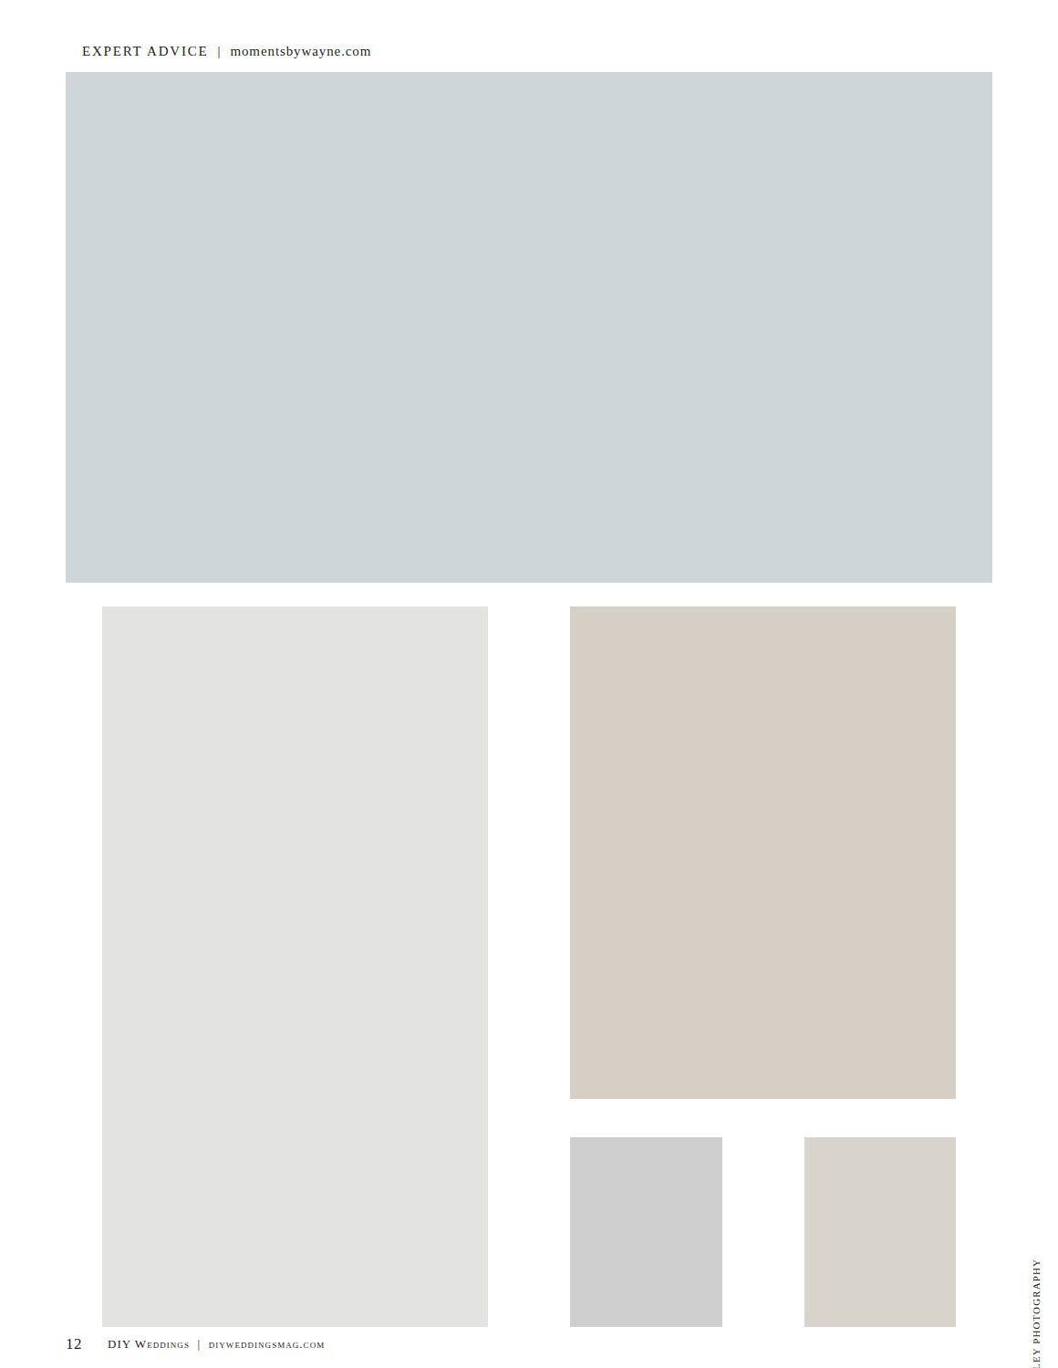Expert Advice|momentsbywayne.com
Photography: Christine Bentley Photography
12
DIY Weddings | diyweddingsmag.com